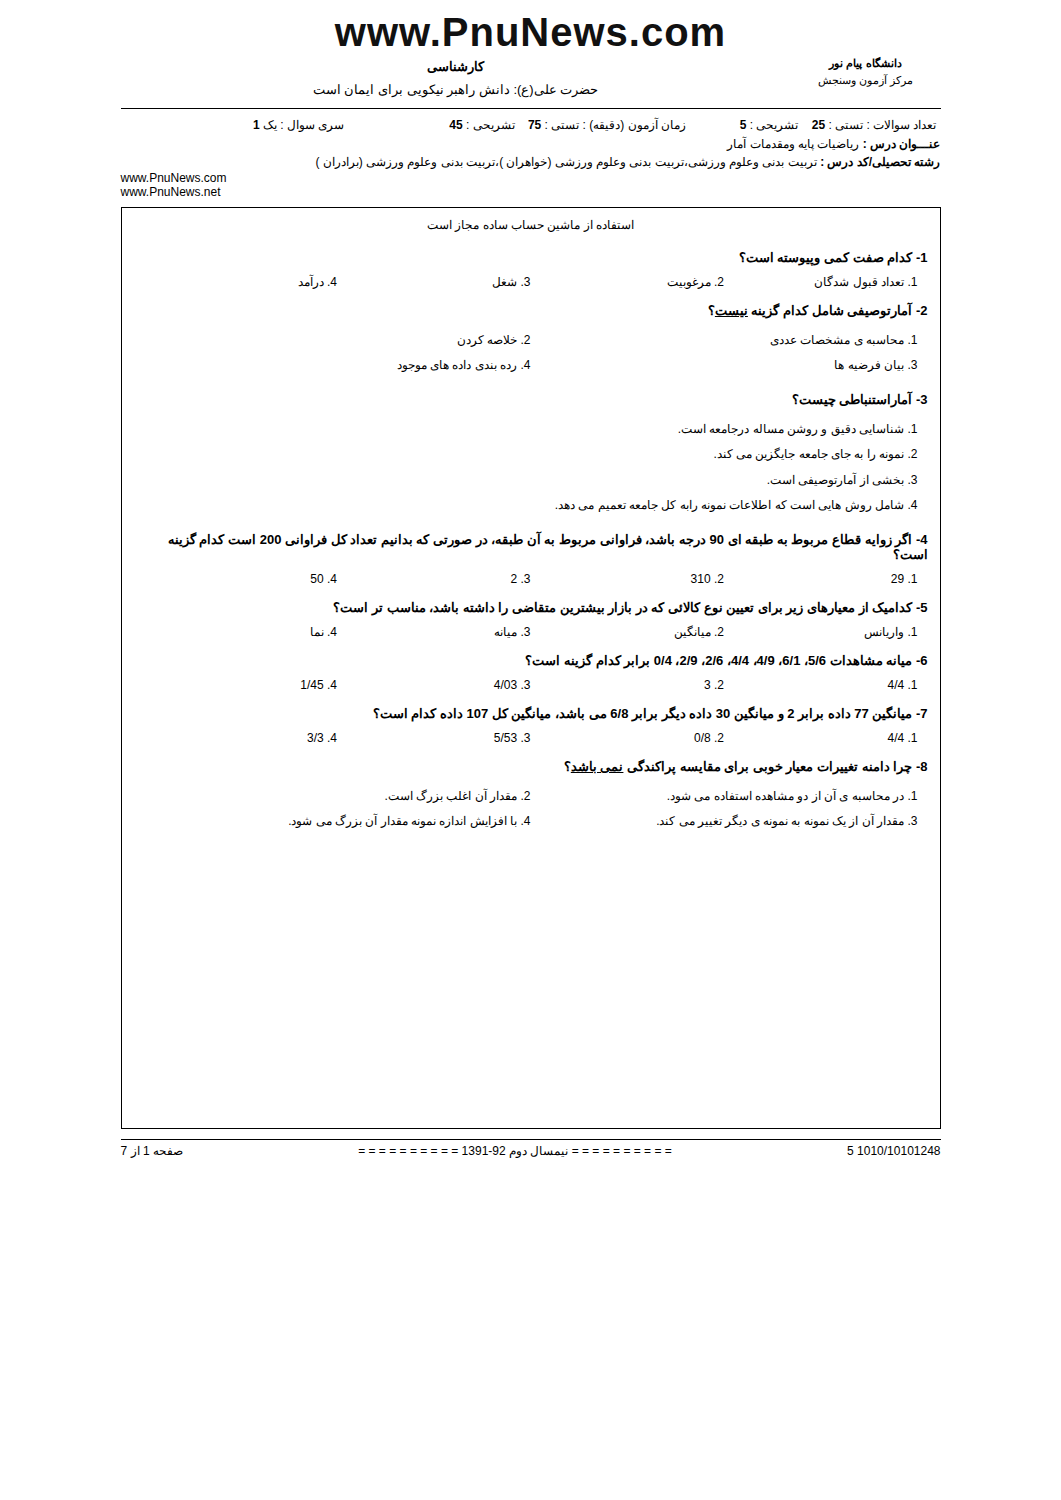www.PnuNews.com
دانشگاه پیام نور
مرکز آزمون وسنجش
کارشناسی
حضرت علی(ع): دانش راهبر نیکویی برای ایمان است
| تعداد سوالات : تستی : 25 تشریحی : 5 | زمان آزمون (دقیقه) : تستی : 75 تشریحی : 45 | سری سوال : یک 1 |
عنـــوان درس : ریاضیات پایه ومقدمات آمار
رشته تحصیلی/کد درس : تربیت بدنی وعلوم ورزشی،تربیت بدنی وعلوم ورزشی (خواهران )،تربیت بدنی وعلوم ورزشی (برادران )
www.PnuNews.com
www.PnuNews.net
استفاده از ماشین حساب ساده مجاز است
1- کدام صفت کمی وپیوسته است؟
1. تعداد قبول شدگان
2. مرغوبیت
3. شغل
4. درآمد
2- آمارتوصیفی شامل کدام گزینه نیست؟
1. محاسبه ی مشخصات عددی
2. خلاصه کردن
3. بیان فرضیه ها
4. رده بندی داده های موجود
3- آماراستنباطی چیست؟
1. شناسایی دقیق و روشن مساله درجامعه است.
2. نمونه را به جای جامعه جایگزین می کند.
3. بخشی از آمارتوصیفی است.
4. شامل روش هایی است که اطلاعات نمونه رابه کل جامعه تعمیم می دهد.
4- اگر زوایه قطاع مربوط به طبقه ای 90 درجه باشد، فراوانی مربوط به آن طبقه، در صورتی که بدانیم تعداد کل فراوانی 200 است کدام گزینه است؟
1. 29
2. 310
3. 2
4. 50
5- کدامیک از معیارهای زیر برای تعیین نوع کالائی که در بازار بیشترین متقاضی را داشته باشد، مناسب تر است؟
1. واریانس
2. میانگین
3. میانه
4. نما
6- میانه مشاهدات 5/6، 6/1، 4/9، 4/4، 2/6، 2/9، 0/4 برابر کدام گزینه است؟
1. 4/4
2. 3
3. 4/03
4. 1/45
7- میانگین 77 داده برابر 2 و میانگین 30 داده دیگر برابر 6/8 می باشد، میانگین کل 107 داده کدام است؟
1. 4/4
2. 0/8
3. 5/53
4. 3/3
8- چرا دامنه تغییرات معیار خوبی برای مقایسه پراکندگی نمی باشد؟
1. در محاسبه ی آن از دو مشاهده استفاده می شود.
2. مقدار آن اغلب بزرگ است.
3. مقدار آن از یک نمونه به نمونه ی دیگر تغییر می کند.
4. با افزایش اندازه نمونه مقدار آن بزرگ می شود.
1010/10101248 5
= = = = = = = = = = نیمسال دوم 92-1391 = = = = = = = = = =
صفحه 1 از 7